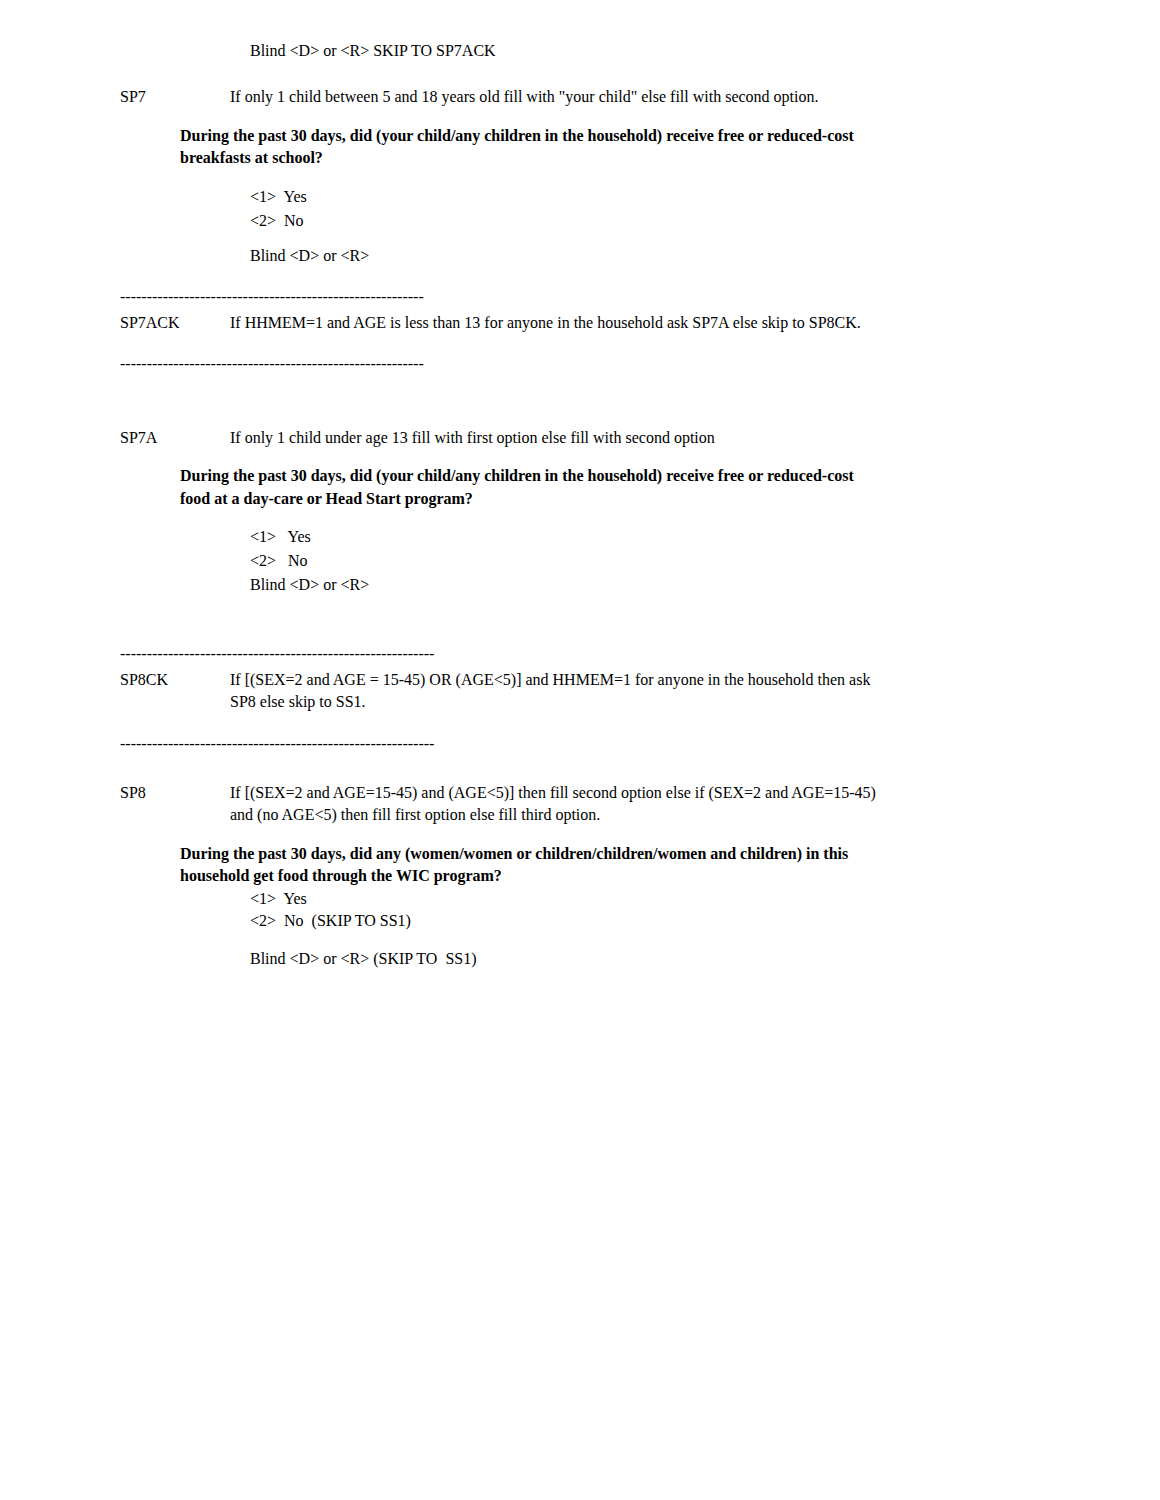Blind <D> or <R> SKIP TO SP7ACK
SP7
If only 1 child between 5 and 18 years old fill with "your child" else fill with second option.
During the past 30 days, did (your child/any children in the household) receive free or reduced-cost breakfasts at school?
<1> Yes
<2> No
Blind <D> or <R>
---------------------------------------------------------
SP7ACK
If HHMEM=1 and AGE is less than 13 for anyone in the household ask SP7A else skip to SP8CK.
---------------------------------------------------------
SP7A
If only 1 child under age 13 fill with first option else fill with second option
During the past 30 days, did (your child/any children in the household) receive free or reduced-cost food at a day-care or Head Start program?
<1> Yes
<2> No
Blind <D> or <R>
-----------------------------------------------------------
SP8CK
If [(SEX=2 and AGE = 15-45) OR (AGE<5)] and HHMEM=1 for anyone in the household then ask SP8 else skip to SS1.
-----------------------------------------------------------
SP8
If [(SEX=2 and AGE=15-45) and (AGE<5)] then fill second option else if (SEX=2 and AGE=15-45) and (no AGE<5) then fill first option else fill third option.
During the past 30 days, did any (women/women or children/children/women and children) in this household get food through the WIC program?
<1> Yes
<2> No (SKIP TO SS1)
Blind <D> or <R> (SKIP TO SS1)